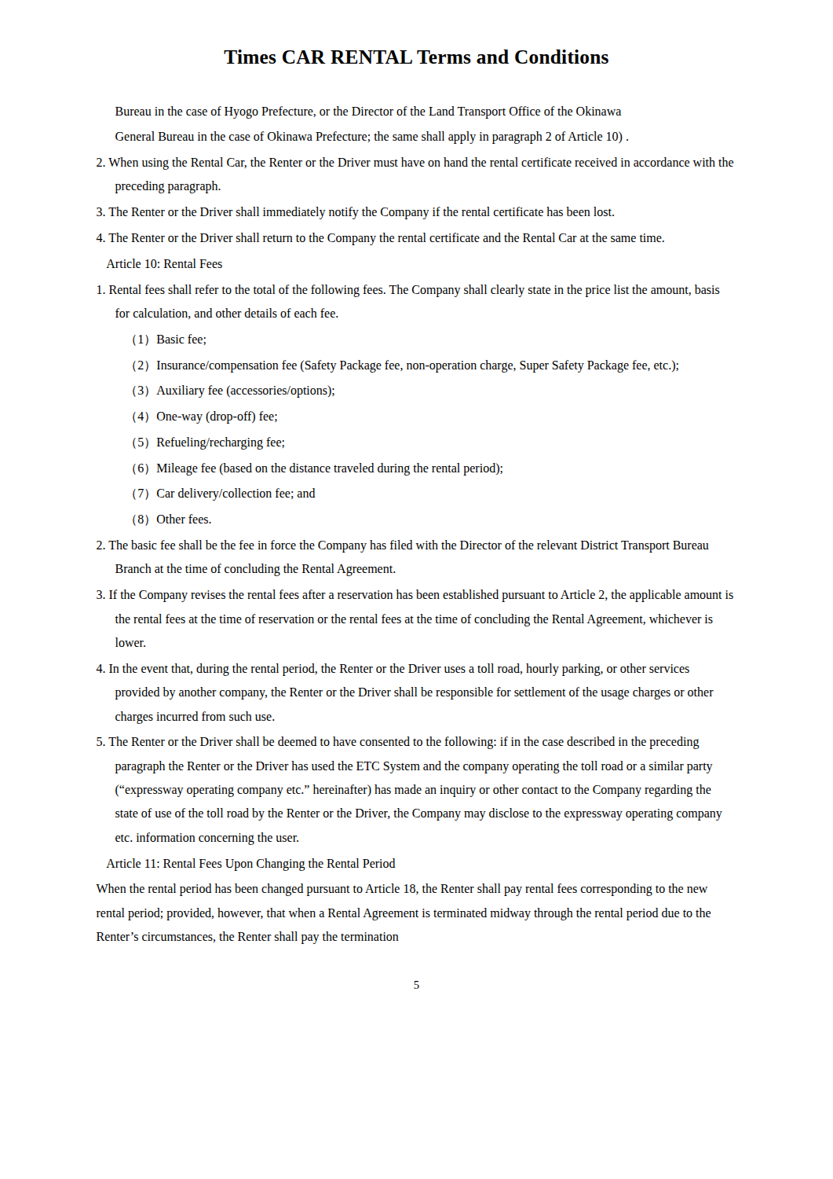Times CAR RENTAL Terms and Conditions
Bureau in the case of Hyogo Prefecture, or the Director of the Land Transport Office of the Okinawa
General Bureau in the case of Okinawa Prefecture; the same shall apply in paragraph 2 of Article 10) .
2. When using the Rental Car, the Renter or the Driver must have on hand the rental certificate received in accordance with the preceding paragraph.
3. The Renter or the Driver shall immediately notify the Company if the rental certificate has been lost.
4. The Renter or the Driver shall return to the Company the rental certificate and the Rental Car at the same time.
Article 10: Rental Fees
1. Rental fees shall refer to the total of the following fees. The Company shall clearly state in the price list the amount, basis for calculation, and other details of each fee.
（1）Basic fee;
（2）Insurance/compensation fee (Safety Package fee, non-operation charge, Super Safety Package fee, etc.);
（3）Auxiliary fee (accessories/options);
（4）One-way (drop-off) fee;
（5）Refueling/recharging fee;
（6）Mileage fee (based on the distance traveled during the rental period);
（7）Car delivery/collection fee; and
（8）Other fees.
2. The basic fee shall be the fee in force the Company has filed with the Director of the relevant District Transport Bureau Branch at the time of concluding the Rental Agreement.
3. If the Company revises the rental fees after a reservation has been established pursuant to Article 2, the applicable amount is the rental fees at the time of reservation or the rental fees at the time of concluding the Rental Agreement, whichever is lower.
4. In the event that, during the rental period, the Renter or the Driver uses a toll road, hourly parking, or other services provided by another company, the Renter or the Driver shall be responsible for settlement of the usage charges or other charges incurred from such use.
5. The Renter or the Driver shall be deemed to have consented to the following: if in the case described in the preceding paragraph the Renter or the Driver has used the ETC System and the company operating the toll road or a similar party (“expressway operating company etc.” hereinafter) has made an inquiry or other contact to the Company regarding the state of use of the toll road by the Renter or the Driver, the Company may disclose to the expressway operating company etc. information concerning the user.
Article 11: Rental Fees Upon Changing the Rental Period
When the rental period has been changed pursuant to Article 18, the Renter shall pay rental fees corresponding to the new rental period; provided, however, that when a Rental Agreement is terminated midway through the rental period due to the Renter’s circumstances, the Renter shall pay the termination
5